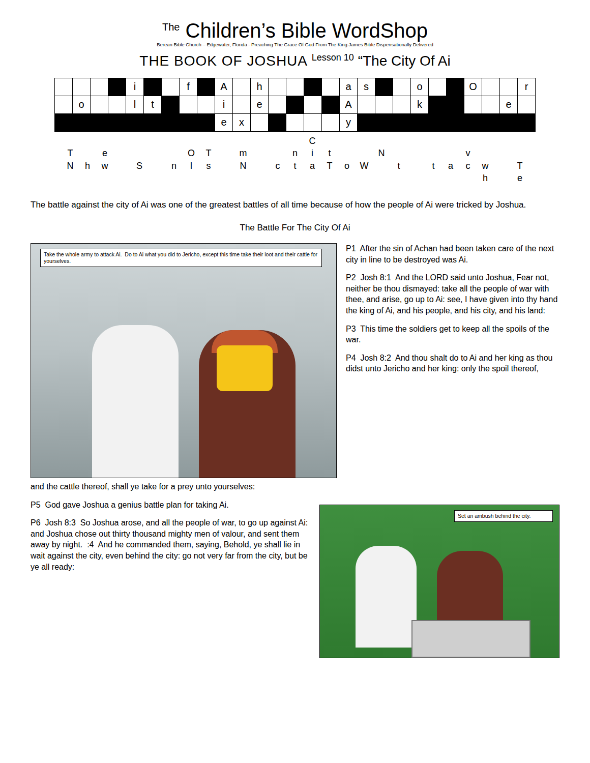The Children’s Bible WordShop
Berean Bible Church – Edgewater, Florida - Preaching The Grace Of God From The King James Bible Dispensationally Delivered
THE BOOK OF JOSHUA Lesson 10 “The City Of Ai
| | | | | i | | | f | | A | | h | | | | | a | s | | | o | | | O | | | r |
| | o | | | l | t | | | | i | | e | | | | | A | | | | k | | | | | e | |
| | | | | | | | | | e | x | | | | | | y | | | | | | | | | | |
| | | | | | | | | | | | | | | C | | | | | | | | | | | | |
| T | | e | | | | | O | T | | m | | | n | i | t | | | N | | | | | v | | | |
| N | h | w | | S | | n | l | s | | N | | c | t | a | T | o | W | | t | | t | a | c | w | | T |
| | | | | | | | | | | | | | | | | | | | | | | | | h | | e |
The battle against the city of Ai was one of the greatest battles of all time because of how the people of Ai were tricked by Joshua.
The Battle For The City Of Ai
Take the whole army to attack Ai. Do to Ai what you did to Jericho, except this time take their loot and their cattle for yourselves.
P1 After the sin of Achan had been taken care of the next city in line to be destroyed was Ai.
P2 Josh 8:1 And the LORD said unto Joshua, Fear not, neither be thou dismayed: take all the people of war with thee, and arise, go up to Ai: see, I have given into thy hand the king of Ai, and his people, and his city, and his land:
P3 This time the soldiers get to keep all the spoils of the war.
P4 Josh 8:2 And thou shalt do to Ai and her king as thou didst unto Jericho and her king: only the spoil thereof,
and the cattle thereof, shall ye take for a prey unto yourselves:
Set an ambush behind the city.
P5 God gave Joshua a genius battle plan for taking Ai.
P6 Josh 8:3 So Joshua arose, and all the people of war, to go up against Ai: and Joshua chose out thirty thousand mighty men of valour, and sent them away by night. :4 And he commanded them, saying, Behold, ye shall lie in wait against the city, even behind the city: go not very far from the city, but be ye all ready: